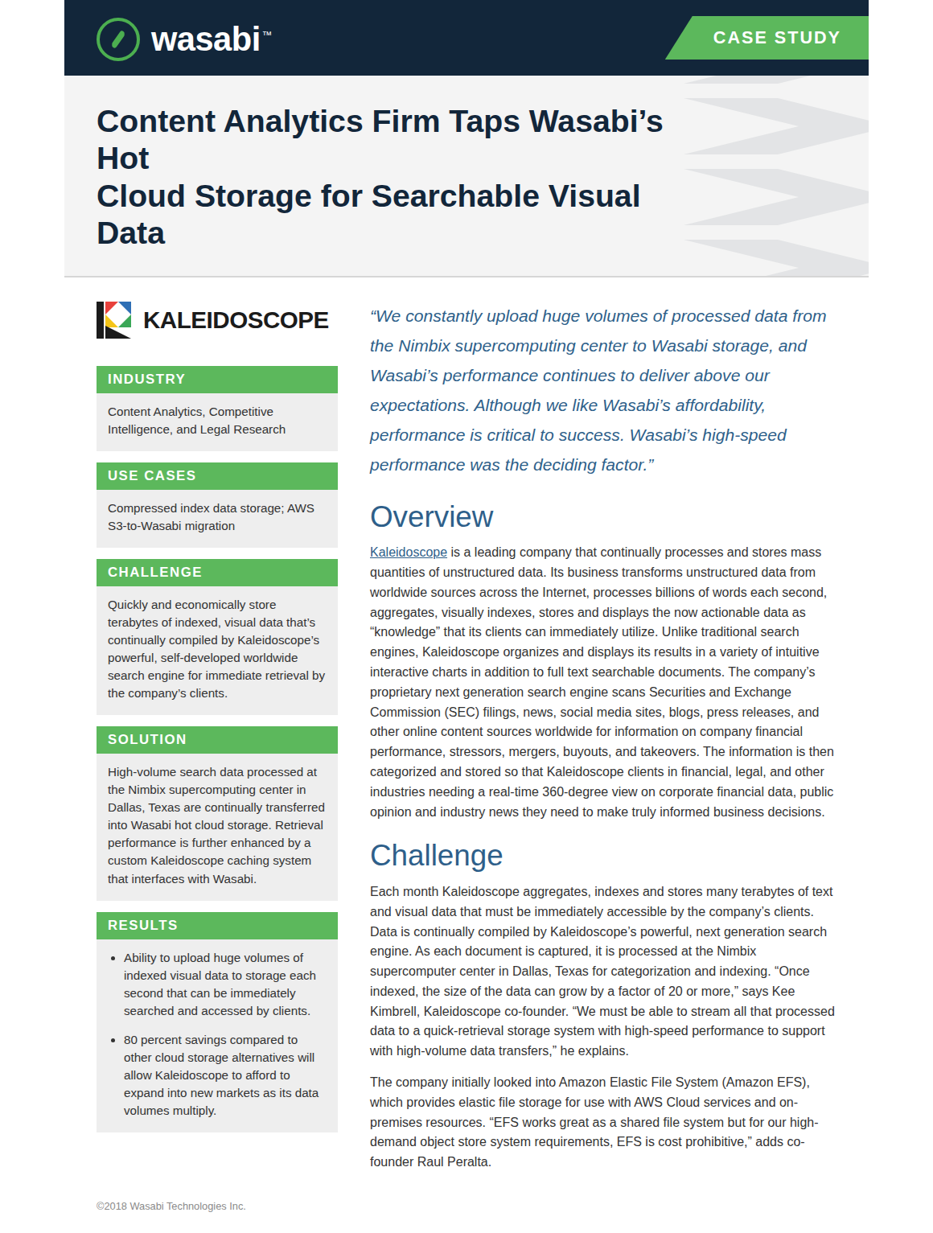wasabi™
CASE STUDY
Content Analytics Firm Taps Wasabi’s Hot
Cloud Storage for Searchable Visual Data
KALEIDOSCOPE
INDUSTRY
Content Analytics, Competitive Intelligence, and Legal Research
USE CASES
Compressed index data storage; AWS S3-to-Wasabi migration
CHALLENGE
Quickly and economically store terabytes of indexed, visual data that’s continually compiled by Kaleidoscope’s powerful, self-developed worldwide search engine for immediate retrieval by the company’s clients.
SOLUTION
High-volume search data processed at the Nimbix supercomputing center in Dallas, Texas are continually transferred into Wasabi hot cloud storage. Retrieval performance is further enhanced by a custom Kaleidoscope caching system that interfaces with Wasabi.
RESULTS
Ability to upload huge volumes of indexed visual data to storage each second that can be immediately searched and accessed by clients.
80 percent savings compared to other cloud storage alternatives will allow Kaleidoscope to afford to expand into new markets as its data volumes multiply.
“We constantly upload huge volumes of processed data from the Nimbix supercomputing center to Wasabi storage, and Wasabi’s performance continues to deliver above our expectations. Although we like Wasabi’s affordability, performance is critical to success. Wasabi’s high-speed performance was the deciding factor.”
Overview
Kaleidoscope is a leading company that continually processes and stores mass quantities of unstructured data. Its business transforms unstructured data from worldwide sources across the Internet, processes billions of words each second, aggregates, visually indexes, stores and displays the now actionable data as “knowledge” that its clients can immediately utilize. Unlike traditional search engines, Kaleidoscope organizes and displays its results in a variety of intuitive interactive charts in addition to full text searchable documents. The company’s proprietary next generation search engine scans Securities and Exchange Commission (SEC) filings, news, social media sites, blogs, press releases, and other online content sources worldwide for information on company financial performance, stressors, mergers, buyouts, and takeovers. The information is then categorized and stored so that Kaleidoscope clients in financial, legal, and other industries needing a real-time 360-degree view on corporate financial data, public opinion and industry news they need to make truly informed business decisions.
Challenge
Each month Kaleidoscope aggregates, indexes and stores many terabytes of text and visual data that must be immediately accessible by the company’s clients. Data is continually compiled by Kaleidoscope’s powerful, next generation search engine. As each document is captured, it is processed at the Nimbix supercomputer center in Dallas, Texas for categorization and indexing. “Once indexed, the size of the data can grow by a factor of 20 or more,” says Kee Kimbrell, Kaleidoscope co-founder. “We must be able to stream all that processed data to a quick-retrieval storage system with high-speed performance to support with high-volume data transfers,” he explains.
The company initially looked into Amazon Elastic File System (Amazon EFS), which provides elastic file storage for use with AWS Cloud services and on-premises resources. “EFS works great as a shared file system but for our high-demand object store system requirements, EFS is cost prohibitive,” adds co-founder Raul Peralta.
©2018 Wasabi Technologies Inc.